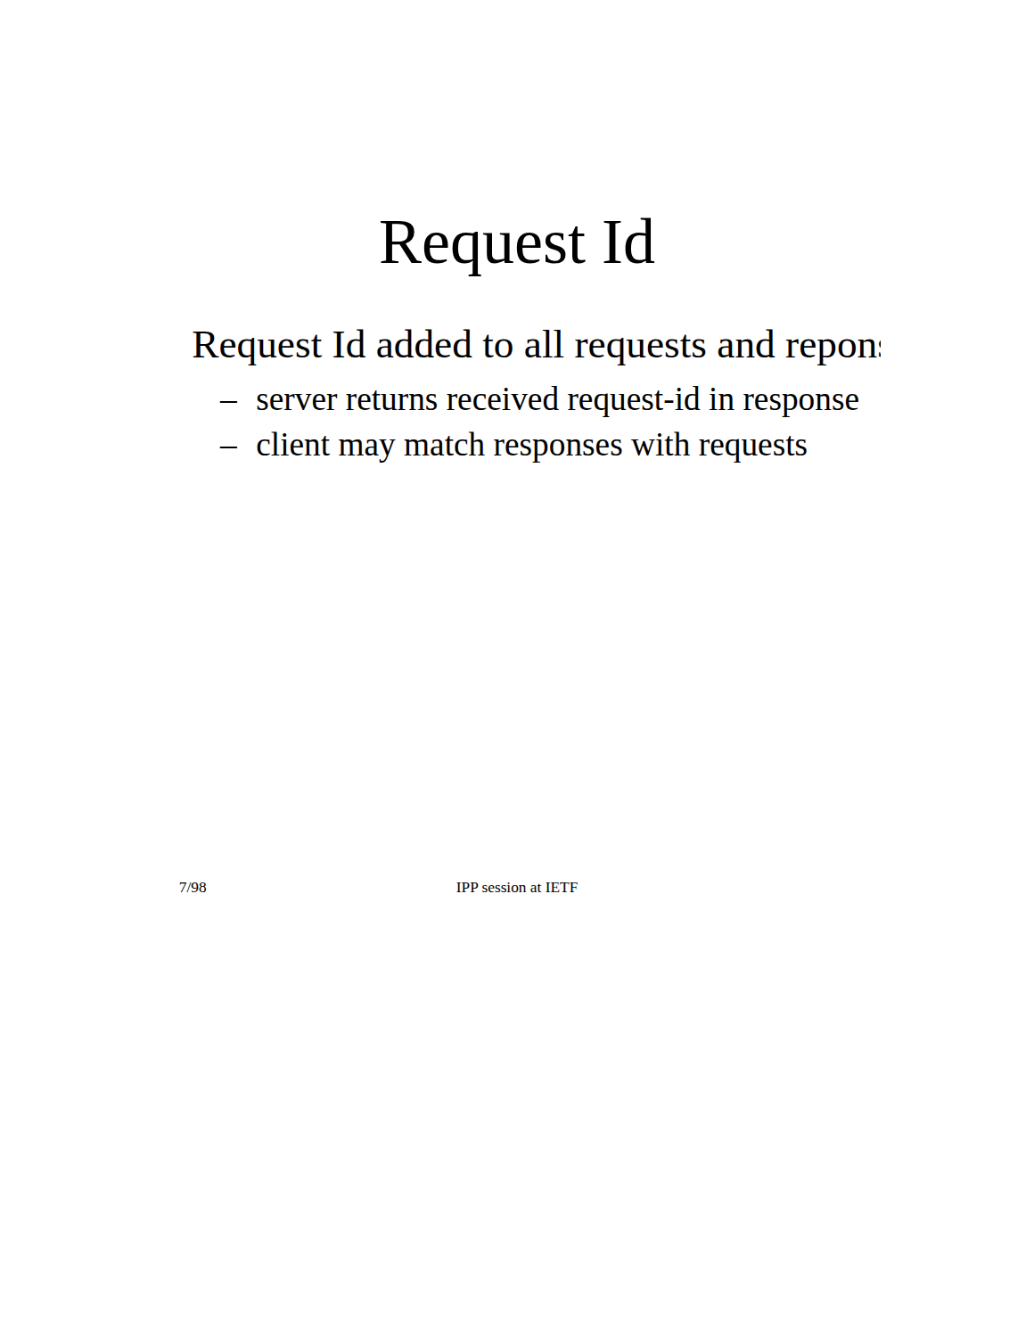Request Id
Request Id added to all requests and reponses
–server returns received request-id in response
–client may match responses with requests
7/98 IPP session at IETF